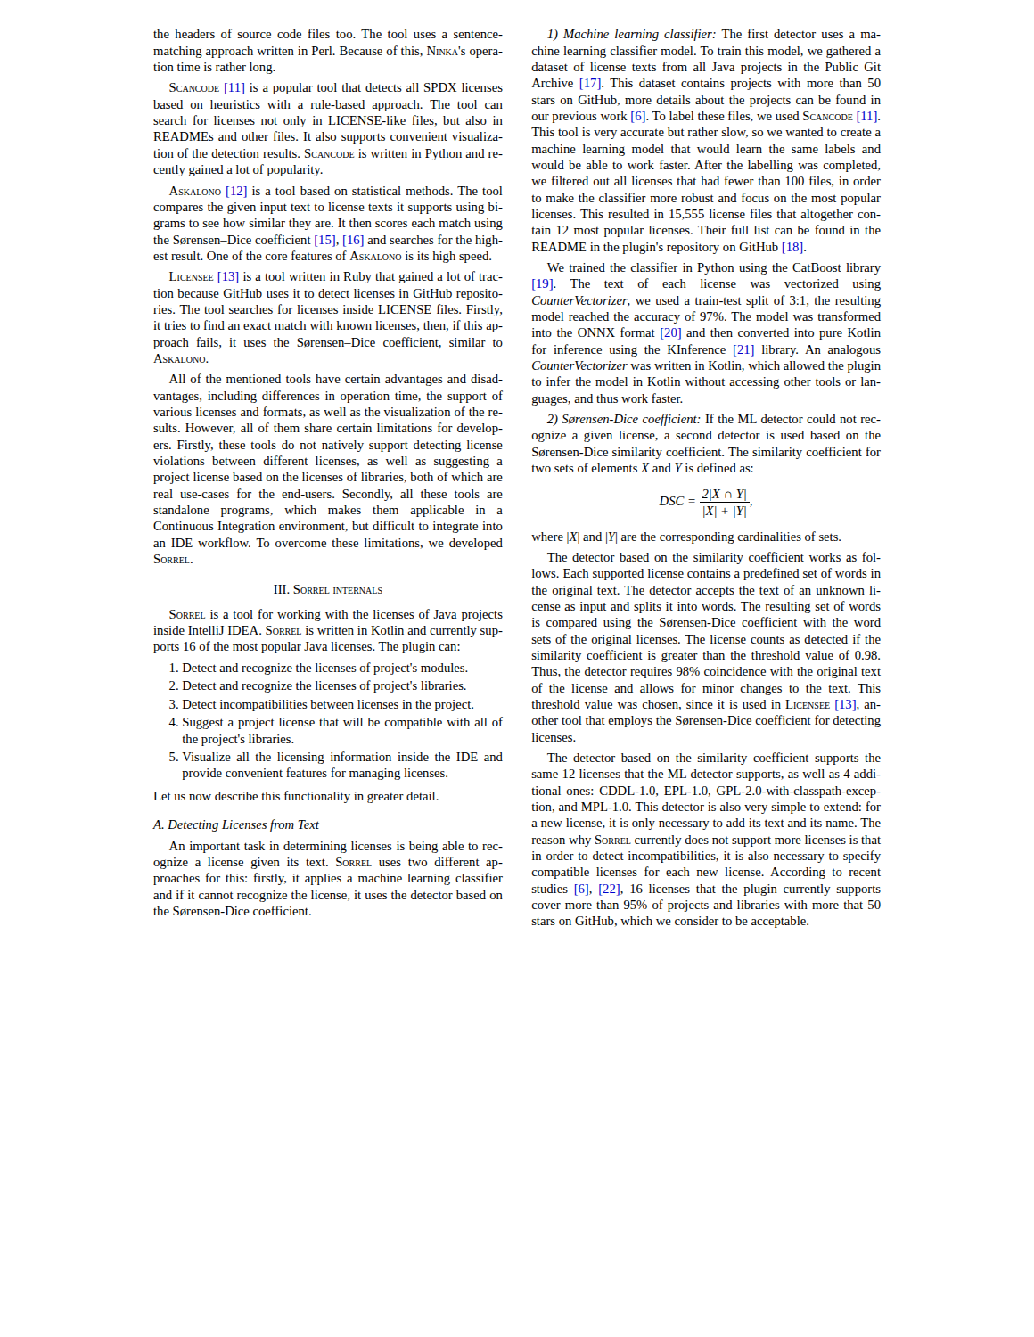the headers of source code files too. The tool uses a sentence-matching approach written in Perl. Because of this, Ninka's operation time is rather long.
Scancode [11] is a popular tool that detects all SPDX licenses based on heuristics with a rule-based approach. The tool can search for licenses not only in LICENSE-like files, but also in READMEs and other files. It also supports convenient visualization of the detection results. Scancode is written in Python and recently gained a lot of popularity.
Askalono [12] is a tool based on statistical methods. The tool compares the given input text to license texts it supports using bigrams to see how similar they are. It then scores each match using the Sørensen–Dice coefficient [15], [16] and searches for the highest result. One of the core features of Askalono is its high speed.
Licensee [13] is a tool written in Ruby that gained a lot of traction because GitHub uses it to detect licenses in GitHub repositories. The tool searches for licenses inside LICENSE files. Firstly, it tries to find an exact match with known licenses, then, if this approach fails, it uses the Sørensen–Dice coefficient, similar to Askalono.
All of the mentioned tools have certain advantages and disadvantages, including differences in operation time, the support of various licenses and formats, as well as the visualization of the results. However, all of them share certain limitations for developers. Firstly, these tools do not natively support detecting license violations between different licenses, as well as suggesting a project license based on the licenses of libraries, both of which are real use-cases for the end-users. Secondly, all these tools are standalone programs, which makes them applicable in a Continuous Integration environment, but difficult to integrate into an IDE workflow. To overcome these limitations, we developed Sorrel.
III. Sorrel internals
Sorrel is a tool for working with the licenses of Java projects inside IntelliJ IDEA. Sorrel is written in Kotlin and currently supports 16 of the most popular Java licenses. The plugin can:
Detect and recognize the licenses of project's modules.
Detect and recognize the licenses of project's libraries.
Detect incompatibilities between licenses in the project.
Suggest a project license that will be compatible with all of the project's libraries.
Visualize all the licensing information inside the IDE and provide convenient features for managing licenses.
Let us now describe this functionality in greater detail.
A. Detecting Licenses from Text
An important task in determining licenses is being able to recognize a license given its text. Sorrel uses two different approaches for this: firstly, it applies a machine learning classifier and if it cannot recognize the license, it uses the detector based on the Sørensen-Dice coefficient.
1) Machine learning classifier: The first detector uses a machine learning classifier model. To train this model, we gathered a dataset of license texts from all Java projects in the Public Git Archive [17]. This dataset contains projects with more than 50 stars on GitHub, more details about the projects can be found in our previous work [6]. To label these files, we used Scancode [11]. This tool is very accurate but rather slow, so we wanted to create a machine learning model that would learn the same labels and would be able to work faster. After the labelling was completed, we filtered out all licenses that had fewer than 100 files, in order to make the classifier more robust and focus on the most popular licenses. This resulted in 15,555 license files that altogether contain 12 most popular licenses. Their full list can be found in the README in the plugin's repository on GitHub [18].
We trained the classifier in Python using the CatBoost library [19]. The text of each license was vectorized using CounterVectorizer, we used a train-test split of 3:1, the resulting model reached the accuracy of 97%. The model was transformed into the ONNX format [20] and then converted into pure Kotlin for inference using the KInference [21] library. An analogous CounterVectorizer was written in Kotlin, which allowed the plugin to infer the model in Kotlin without accessing other tools or languages, and thus work faster.
2) Sørensen-Dice coefficient: If the ML detector could not recognize a given license, a second detector is used based on the Sørensen-Dice similarity coefficient. The similarity coefficient for two sets of elements X and Y is defined as:
DSC = 2|X ∩ Y||X| + |Y|,
where |X| and |Y| are the corresponding cardinalities of sets.
The detector based on the similarity coefficient works as follows. Each supported license contains a predefined set of words in the original text. The detector accepts the text of an unknown license as input and splits it into words. The resulting set of words is compared using the Sørensen-Dice coefficient with the word sets of the original licenses. The license counts as detected if the similarity coefficient is greater than the threshold value of 0.98. Thus, the detector requires 98% coincidence with the original text of the license and allows for minor changes to the text. This threshold value was chosen, since it is used in Licensee [13], another tool that employs the Sørensen-Dice coefficient for detecting licenses.
The detector based on the similarity coefficient supports the same 12 licenses that the ML detector supports, as well as 4 additional ones: CDDL-1.0, EPL-1.0, GPL-2.0-with-classpath-exception, and MPL-1.0. This detector is also very simple to extend: for a new license, it is only necessary to add its text and its name. The reason why Sorrel currently does not support more licenses is that in order to detect incompatibilities, it is also necessary to specify compatible licenses for each new license. According to recent studies [6], [22], 16 licenses that the plugin currently supports cover more than 95% of projects and libraries with more that 50 stars on GitHub, which we consider to be acceptable.